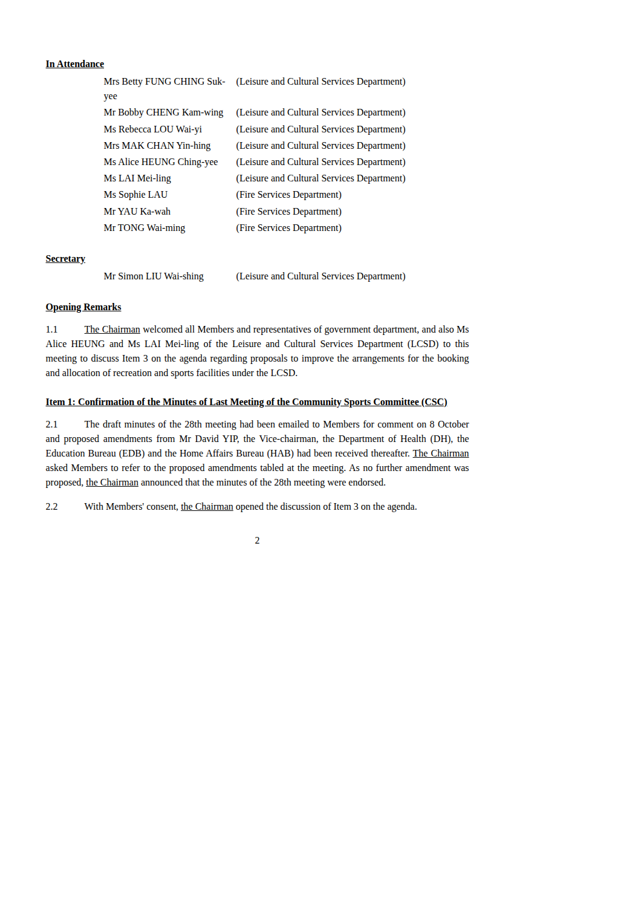In Attendance
| Mrs Betty FUNG CHING Suk-yee | (Leisure and Cultural Services Department) |
| Mr Bobby CHENG Kam-wing | (Leisure and Cultural Services Department) |
| Ms Rebecca LOU Wai-yi | (Leisure and Cultural Services Department) |
| Mrs MAK CHAN Yin-hing | (Leisure and Cultural Services Department) |
| Ms Alice HEUNG Ching-yee | (Leisure and Cultural Services Department) |
| Ms LAI Mei-ling | (Leisure and Cultural Services Department) |
| Ms Sophie LAU | (Fire Services Department) |
| Mr YAU Ka-wah | (Fire Services Department) |
| Mr TONG Wai-ming | (Fire Services Department) |
Secretary
| Mr Simon LIU Wai-shing | (Leisure and Cultural Services Department) |
Opening Remarks
1.1 The Chairman welcomed all Members and representatives of government department, and also Ms Alice HEUNG and Ms LAI Mei-ling of the Leisure and Cultural Services Department (LCSD) to this meeting to discuss Item 3 on the agenda regarding proposals to improve the arrangements for the booking and allocation of recreation and sports facilities under the LCSD.
Item 1: Confirmation of the Minutes of Last Meeting of the Community Sports Committee (CSC)
2.1 The draft minutes of the 28th meeting had been emailed to Members for comment on 8 October and proposed amendments from Mr David YIP, the Vice-chairman, the Department of Health (DH), the Education Bureau (EDB) and the Home Affairs Bureau (HAB) had been received thereafter. The Chairman asked Members to refer to the proposed amendments tabled at the meeting. As no further amendment was proposed, the Chairman announced that the minutes of the 28th meeting were endorsed.
2.2 With Members' consent, the Chairman opened the discussion of Item 3 on the agenda.
2